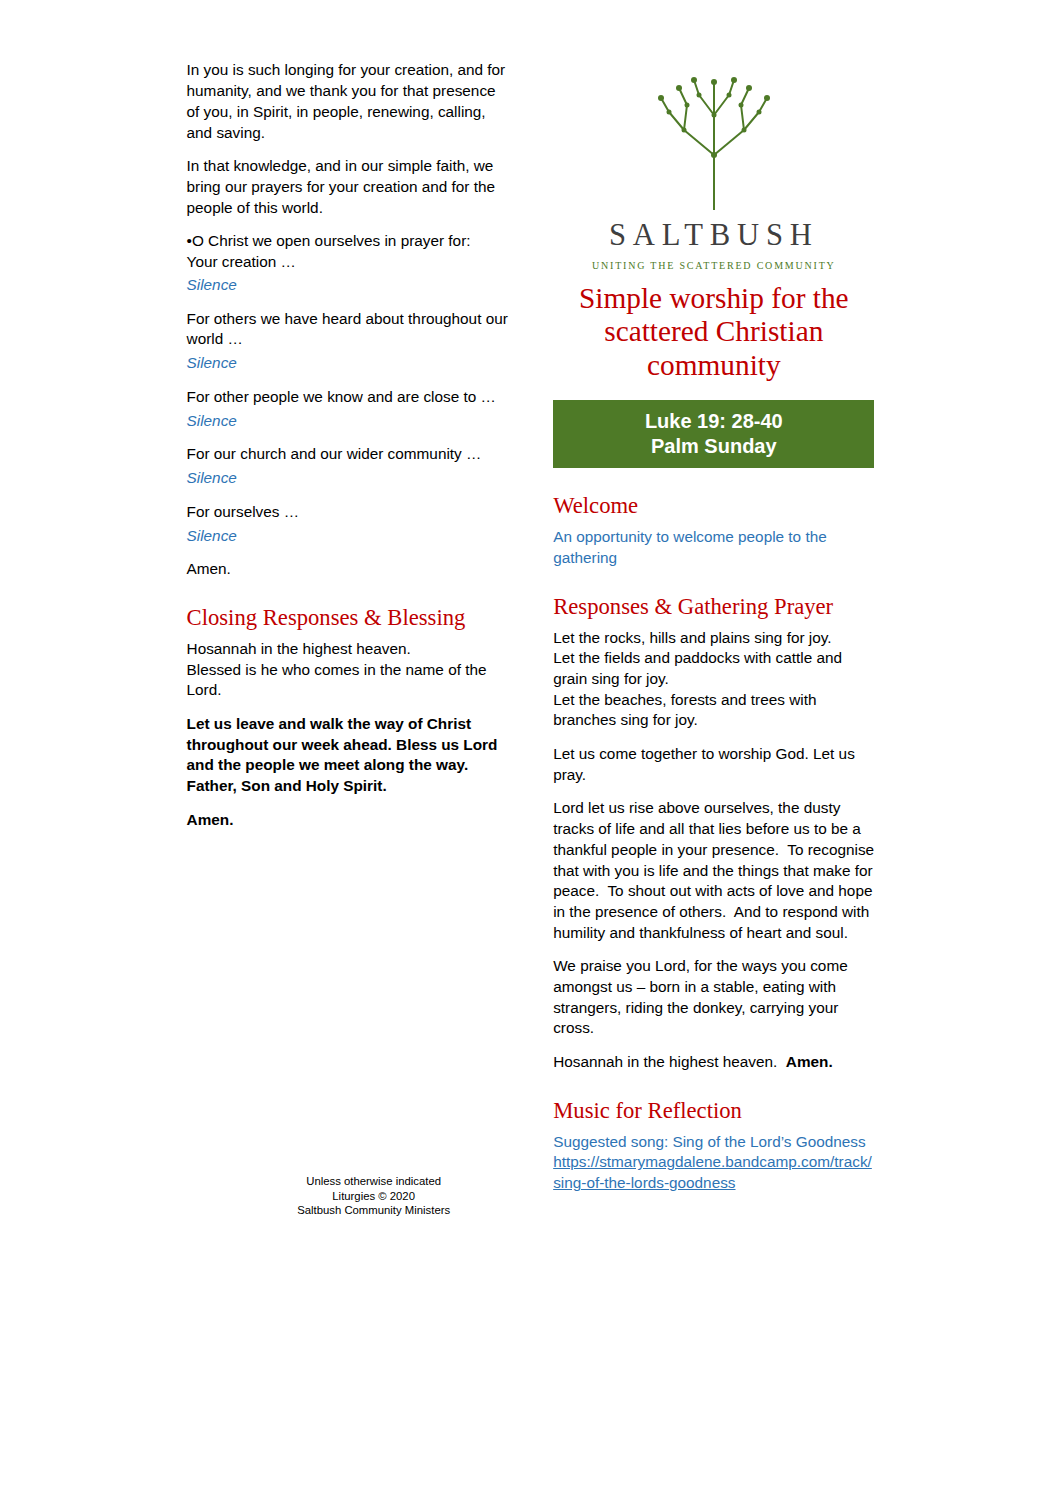In you is such longing for your creation, and for humanity, and we thank you for that presence of you, in Spirit, in people, renewing, calling, and saving.
In that knowledge, and in our simple faith, we bring our prayers for your creation and for the people of this world.
•O Christ we open ourselves in prayer for:
Your creation …
Silence
For others we have heard about throughout our world …
Silence
For other people we know and are close to …
Silence
For our church and our wider community …
Silence
For ourselves …
Silence
Amen.
Closing Responses & Blessing
Hosannah in the highest heaven.
Blessed is he who comes in the name of the Lord.
Let us leave and walk the way of Christ throughout our week ahead. Bless us Lord and the people we meet along the way. Father, Son and Holy Spirit.
Amen.
SALTBUSH
UNITING THE SCATTERED COMMUNITY
Simple worship for the scattered Christian community
Luke 19: 28-40
Palm Sunday
Welcome
An opportunity to welcome people to the gathering
Responses & Gathering Prayer
Let the rocks, hills and plains sing for joy.
Let the fields and paddocks with cattle and grain sing for joy.
Let the beaches, forests and trees with branches sing for joy.
Let us come together to worship God. Let us pray.
Lord let us rise above ourselves, the dusty tracks of life and all that lies before us to be a thankful people in your presence. To recognise that with you is life and the things that make for peace. To shout out with acts of love and hope in the presence of others. And to respond with humility and thankfulness of heart and soul.
We praise you Lord, for the ways you come amongst us – born in a stable, eating with strangers, riding the donkey, carrying your cross.
Hosannah in the highest heaven. Amen.
Music for Reflection
Suggested song: Sing of the Lord’s Goodness
https://stmarymagdalene.bandcamp.com/track/sing-of-the-lords-goodness
Unless otherwise indicated
Liturgies © 2020
Saltbush Community Ministers